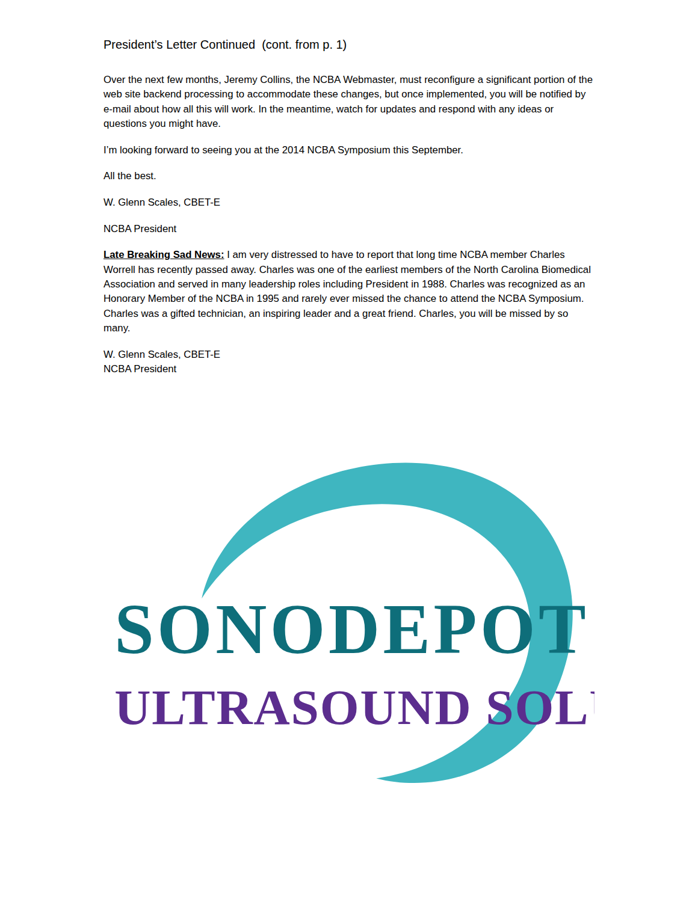President’s Letter Continued (cont. from p. 1)
Over the next few months, Jeremy Collins, the NCBA Webmaster, must reconfigure a significant portion of the web site backend processing to accommodate these changes, but once implemented, you will be notified by e-mail about how all this will work. In the meantime, watch for updates and respond with any ideas or questions you might have.
I’m looking forward to seeing you at the 2014 NCBA Symposium this September.
All the best.
W. Glenn Scales, CBET-E
NCBA President
Late Breaking Sad News: I am very distressed to have to report that long time NCBA member Charles Worrell has recently passed away. Charles was one of the earliest members of the North Carolina Biomedical Association and served in many leadership roles including President in 1988. Charles was recognized as an Honorary Member of the NCBA in 1995 and rarely ever missed the chance to attend the NCBA Symposium. Charles was a gifted technician, an inspiring leader and a great friend. Charles, you will be missed by so many.
W. Glenn Scales, CBET-E
NCBA President
SONODEPOT ULTRASOUND SOLUTIONS